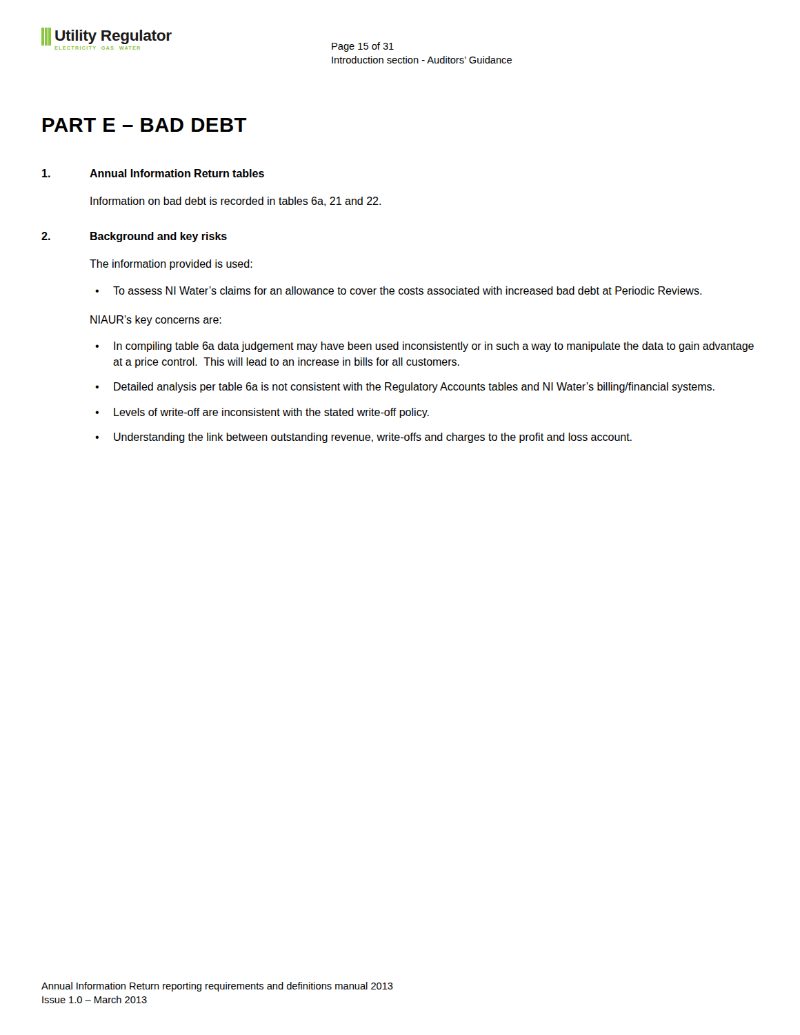Utility Regulator
ELECTRICITY GAS WATER
Page 15 of 31
Introduction section - Auditors’ Guidance
PART E – BAD DEBT
1.
Annual Information Return tables
Information on bad debt is recorded in tables 6a, 21 and 22.
2.
Background and key risks
The information provided is used:
To assess NI Water’s claims for an allowance to cover the costs associated with increased bad debt at Periodic Reviews.
NIAUR’s key concerns are:
In compiling table 6a data judgement may have been used inconsistently or in such a way to manipulate the data to gain advantage at a price control. This will lead to an increase in bills for all customers.
Detailed analysis per table 6a is not consistent with the Regulatory Accounts tables and NI Water’s billing/financial systems.
Levels of write-off are inconsistent with the stated write-off policy.
Understanding the link between outstanding revenue, write-offs and charges to the profit and loss account.
Annual Information Return reporting requirements and definitions manual 2013
Issue 1.0 – March 2013